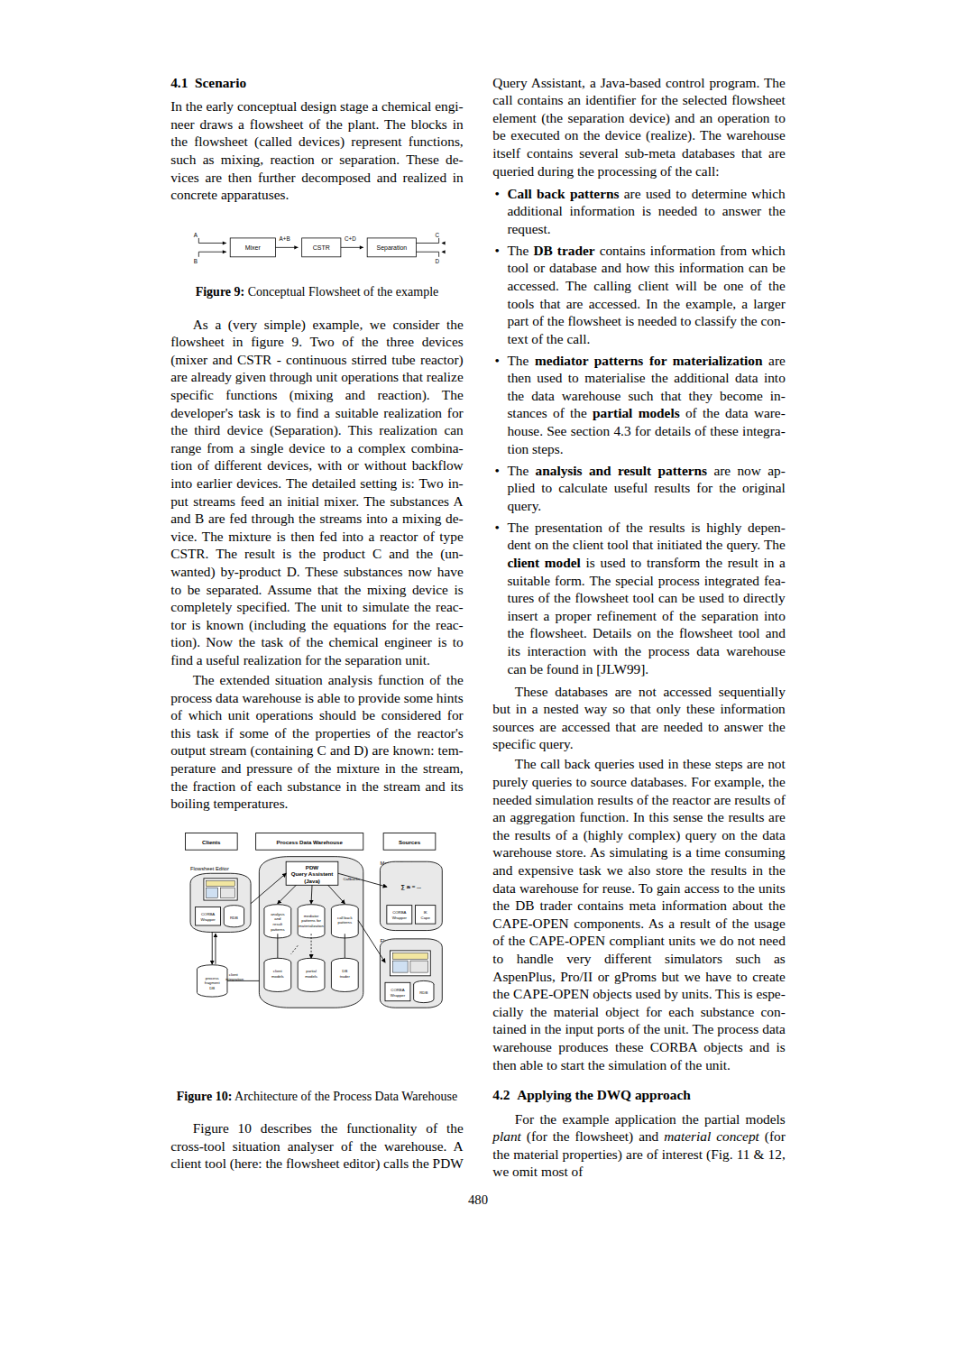4.1 Scenario
In the early conceptual design stage a chemical engineer draws a flowsheet of the plant. The blocks in the flowsheet (called devices) represent functions, such as mixing, reaction or separation. These devices are then further decomposed and realized in concrete apparatuses.
A B A+B C+D C D Mixer CSTR Separation
Figure 9: Conceptual Flowsheet of the example
As a (very simple) example, we consider the flowsheet in figure 9. Two of the three devices (mixer and CSTR - continuous stirred tube reactor) are already given through unit operations that realize specific functions (mixing and reaction). The developer's task is to find a suitable realization for the third device (Separation). This realization can range from a single device to a complex combination of different devices, with or without backflow into earlier devices. The detailed setting is: Two input streams feed an initial mixer. The substances A and B are fed through the streams into a mixing device. The mixture is then fed into a reactor of type CSTR. The result is the product C and the (unwanted) by-product D. These substances now have to be separated. Assume that the mixing device is completely specified. The unit to simulate the reactor is known (including the equations for the reaction). Now the task of the chemical engineer is to find a useful realization for the separation unit.
The extended situation analysis function of the process data warehouse is able to provide some hints of which unit operations should be considered for this task if some of the properties of the reactor's output stream (containing C and D) are known: temperature and pressure of the mixture in the stream, the fraction of each substance in the stream and its boiling temperatures.
Clients Process Data Warehouse Sources PDW Query Assistent (Java) Callbacks analysis and result patterns mediator patterns for materialization call back patterns client models partial models DB trader Flowsheet Editor CORBA Wrapper RDB process fragment DB client integration Material Database ∑ aᵢ = ... CORBA Wrapper IK Cape Flowsheet Editor CORBA Wrapper RDB
Figure 10: Architecture of the Process Data Warehouse
Figure 10 describes the functionality of the cross-tool situation analyser of the warehouse. A client tool (here: the flowsheet editor) calls the PDW Query Assistant, a Java-based control program. The call contains an identifier for the selected flowsheet element (the separation device) and an operation to be executed on the device (realize). The warehouse itself contains several sub-meta databases that are queried during the processing of the call:
Call back patterns are used to determine which additional information is needed to answer the request.
The DB trader contains information from which tool or database and how this information can be accessed. The calling client will be one of the tools that are accessed. In the example, a larger part of the flowsheet is needed to classify the context of the call.
The mediator patterns for materialization are then used to materialise the additional data into the data warehouse such that they become instances of the partial models of the data warehouse. See section 4.3 for details of these integration steps.
The analysis and result patterns are now applied to calculate useful results for the original query.
The presentation of the results is highly dependent on the client tool that initiated the query. The client model is used to transform the result in a suitable form. The special process integrated features of the flowsheet tool can be used to directly insert a proper refinement of the separation into the flowsheet. Details on the flowsheet tool and its interaction with the process data warehouse can be found in [JLW99].
These databases are not accessed sequentially but in a nested way so that only these information sources are accessed that are needed to answer the specific query.
The call back queries used in these steps are not purely queries to source databases. For example, the needed simulation results of the reactor are results of an aggregation function. In this sense the results are the results of a (highly complex) query on the data warehouse store. As simulating is a time consuming and expensive task we also store the results in the data warehouse for reuse. To gain access to the units the DB trader contains meta information about the CAPE-OPEN components. As a result of the usage of the CAPE-OPEN compliant units we do not need to handle very different simulators such as AspenPlus, Pro/II or gProms but we have to create the CAPE-OPEN objects used by units. This is especially the material object for each substance contained in the input ports of the unit. The process data warehouse produces these CORBA objects and is then able to start the simulation of the unit.
4.2 Applying the DWQ approach
For the example application the partial models plant (for the flowsheet) and material concept (for the material properties) are of interest (Fig. 11 & 12, we omit most of
480